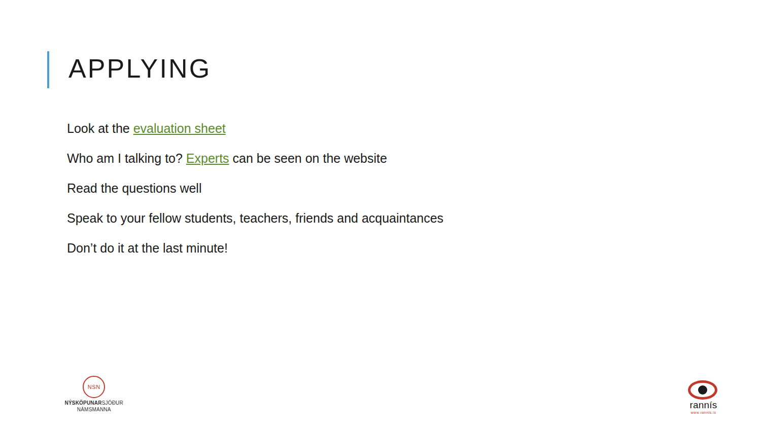Applying
Look at the evaluation sheet
Who am I talking to? Experts can be seen on the website
Read the questions well
Speak to your fellow students, teachers, friends and acquaintances
Don’t do it at the last minute!
NSN
NÝSKÖPUNARSJÓÐUR
NÁMSMANNA
rannís
www.rannis.is